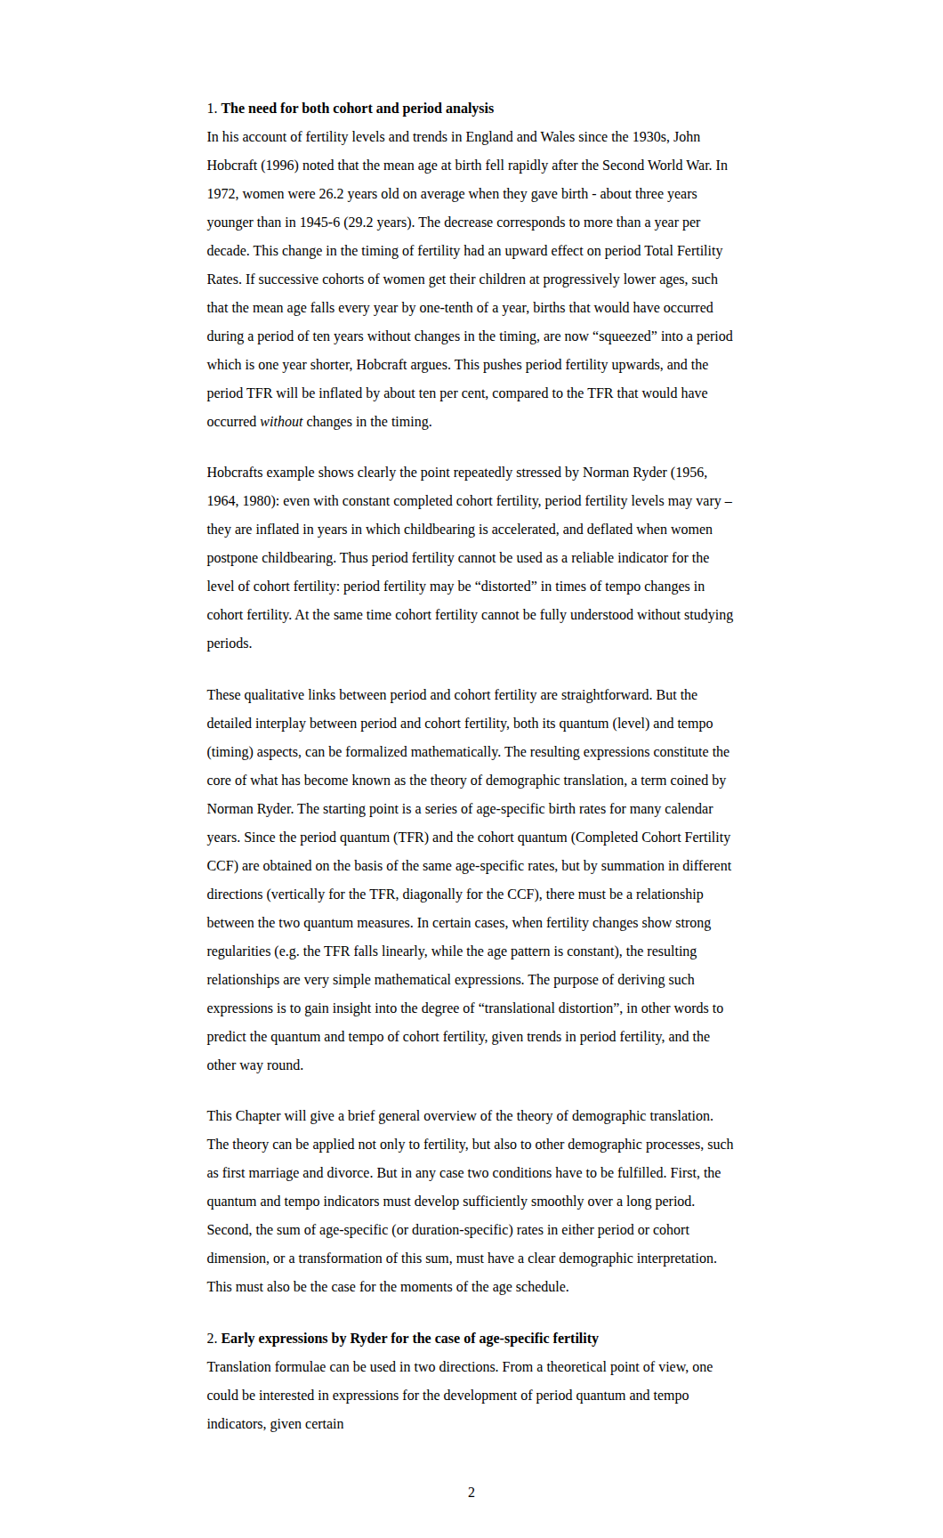1. The need for both cohort and period analysis
In his account of fertility levels and trends in England and Wales since the 1930s, John Hobcraft (1996) noted that the mean age at birth fell rapidly after the Second World War. In 1972, women were 26.2 years old on average when they gave birth - about three years younger than in 1945-6 (29.2 years). The decrease corresponds to more than a year per decade. This change in the timing of fertility had an upward effect on period Total Fertility Rates. If successive cohorts of women get their children at progressively lower ages, such that the mean age falls every year by one-tenth of a year, births that would have occurred during a period of ten years without changes in the timing, are now “squeezed” into a period which is one year shorter, Hobcraft argues. This pushes period fertility upwards, and the period TFR will be inflated by about ten per cent, compared to the TFR that would have occurred without changes in the timing.
Hobcrafts example shows clearly the point repeatedly stressed by Norman Ryder (1956, 1964, 1980): even with constant completed cohort fertility, period fertility levels may vary – they are inflated in years in which childbearing is accelerated, and deflated when women postpone childbearing. Thus period fertility cannot be used as a reliable indicator for the level of cohort fertility: period fertility may be “distorted” in times of tempo changes in cohort fertility. At the same time cohort fertility cannot be fully understood without studying periods.
These qualitative links between period and cohort fertility are straightforward. But the detailed interplay between period and cohort fertility, both its quantum (level) and tempo (timing) aspects, can be formalized mathematically. The resulting expressions constitute the core of what has become known as the theory of demographic translation, a term coined by Norman Ryder. The starting point is a series of age-specific birth rates for many calendar years. Since the period quantum (TFR) and the cohort quantum (Completed Cohort Fertility CCF) are obtained on the basis of the same age-specific rates, but by summation in different directions (vertically for the TFR, diagonally for the CCF), there must be a relationship between the two quantum measures. In certain cases, when fertility changes show strong regularities (e.g. the TFR falls linearly, while the age pattern is constant), the resulting relationships are very simple mathematical expressions. The purpose of deriving such expressions is to gain insight into the degree of “translational distortion”, in other words to predict the quantum and tempo of cohort fertility, given trends in period fertility, and the other way round.
This Chapter will give a brief general overview of the theory of demographic translation. The theory can be applied not only to fertility, but also to other demographic processes, such as first marriage and divorce. But in any case two conditions have to be fulfilled. First, the quantum and tempo indicators must develop sufficiently smoothly over a long period. Second, the sum of age-specific (or duration-specific) rates in either period or cohort dimension, or a transformation of this sum, must have a clear demographic interpretation. This must also be the case for the moments of the age schedule.
2. Early expressions by Ryder for the case of age-specific fertility
Translation formulae can be used in two directions. From a theoretical point of view, one could be interested in expressions for the development of period quantum and tempo indicators, given certain
2